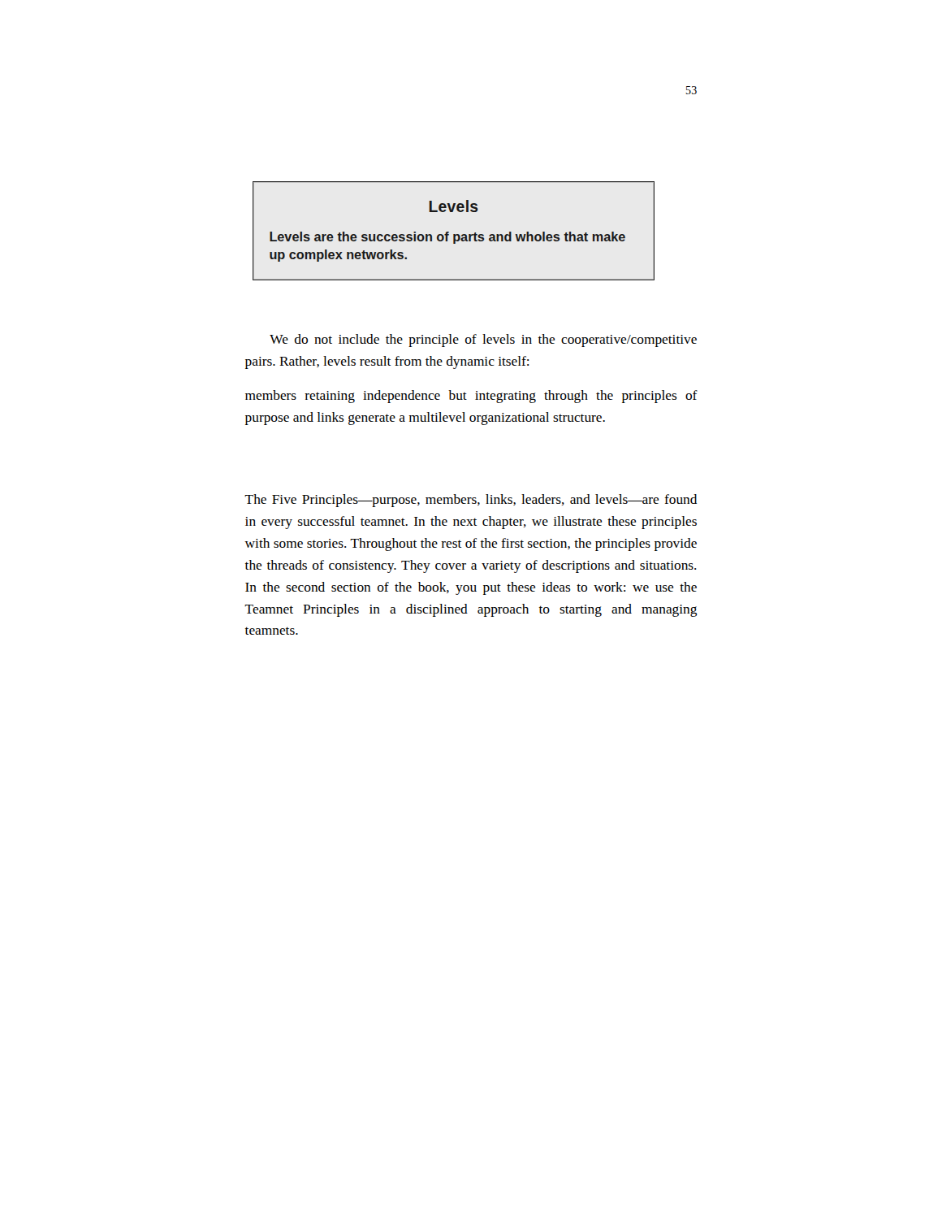53
Levels
Levels are the succession of parts and wholes that make up complex networks.
We do not include the principle of levels in the cooperative/competitive pairs. Rather, levels result from the dynamic itself:
members retaining independence but integrating through the principles of purpose and links generate a multilevel organizational structure.
The Five Principles—purpose, members, links, leaders, and levels—are found in every successful teamnet. In the next chapter, we illustrate these principles with some stories. Throughout the rest of the first section, the principles provide the threads of consistency. They cover a variety of descriptions and situations. In the second section of the book, you put these ideas to work: we use the Teamnet Principles in a disciplined approach to starting and managing teamnets.